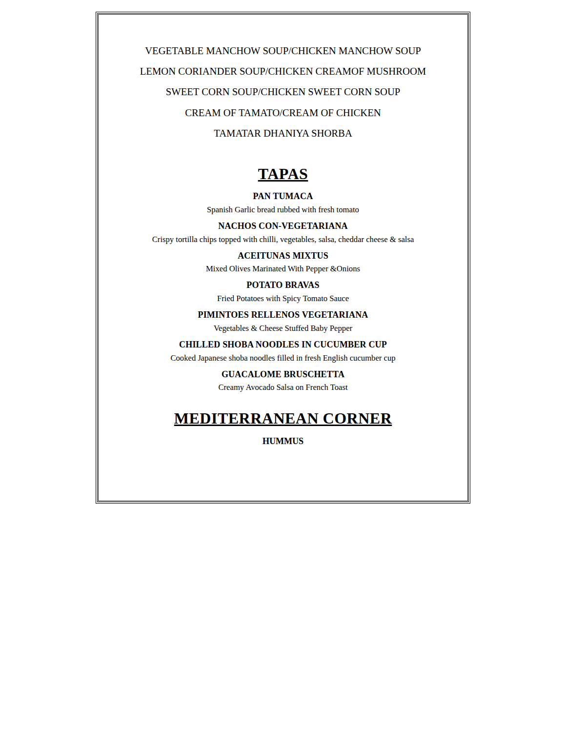VEGETABLE MANCHOW SOUP/CHICKEN MANCHOW SOUP
LEMON CORIANDER SOUP/CHICKEN CREAMOF MUSHROOM
SWEET CORN SOUP/CHICKEN SWEET CORN SOUP
CREAM OF TAMATO/CREAM OF CHICKEN
TAMATAR DHANIYA SHORBA
TAPAS
PAN TUMACA
Spanish Garlic bread rubbed with fresh tomato
NACHOS CON-VEGETARIANA
Crispy tortilla chips topped with chilli, vegetables, salsa, cheddar cheese & salsa
ACEITUNAS MIXTUS
Mixed Olives Marinated With Pepper &Onions
POTATO BRAVAS
Fried Potatoes with Spicy Tomato Sauce
PIMINTOES RELLENOS VEGETARIANA
Vegetables & Cheese Stuffed Baby Pepper
CHILLED SHOBA NOODLES IN CUCUMBER CUP
Cooked Japanese shoba noodles filled in fresh English cucumber cup
GUACALOME BRUSCHETTA
Creamy Avocado Salsa on French Toast
MEDITERRANEAN CORNER
HUMMUS